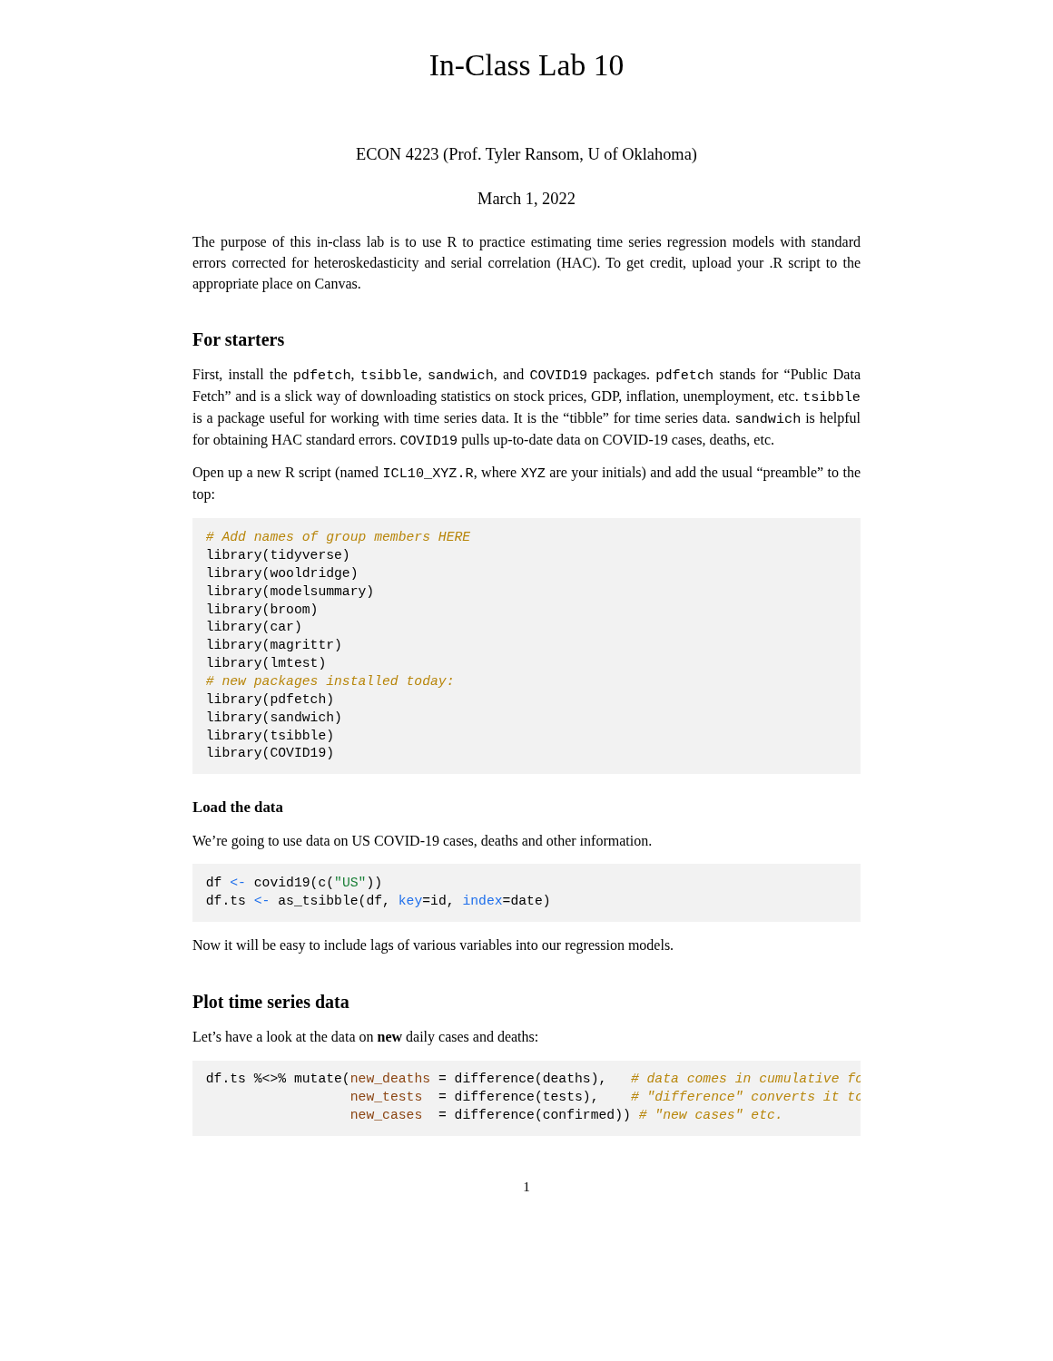In-Class Lab 10
ECON 4223 (Prof. Tyler Ransom, U of Oklahoma)
March 1, 2022
The purpose of this in-class lab is to use R to practice estimating time series regression models with standard errors corrected for heteroskedasticity and serial correlation (HAC). To get credit, upload your .R script to the appropriate place on Canvas.
For starters
First, install the pdfetch, tsibble, sandwich, and COVID19 packages. pdfetch stands for “Public Data Fetch” and is a slick way of downloading statistics on stock prices, GDP, inflation, unemployment, etc. tsibble is a package useful for working with time series data. It is the “tibble” for time series data. sandwich is helpful for obtaining HAC standard errors. COVID19 pulls up-to-date data on COVID-19 cases, deaths, etc.
Open up a new R script (named ICL10_XYZ.R, where XYZ are your initials) and add the usual “preamble” to the top:
# Add names of group members HERE
library(tidyverse)
library(wooldridge)
library(modelsummary)
library(broom)
library(car)
library(magrittr)
library(lmtest)
# new packages installed today:
library(pdfetch)
library(sandwich)
library(tsibble)
library(COVID19)
Load the data
We’re going to use data on US COVID-19 cases, deaths and other information.
df <- covid19(c("US"))
df.ts <- as_tsibble(df, key=id, index=date)
Now it will be easy to include lags of various variables into our regression models.
Plot time series data
Let’s have a look at the data on new daily cases and deaths:
df.ts %<>% mutate(new_deaths = difference(deaths),   # data comes in cumulative format
                  new_tests  = difference(tests),    # "difference" converts it to
                  new_cases  = difference(confirmed)) # "new cases" etc.
1